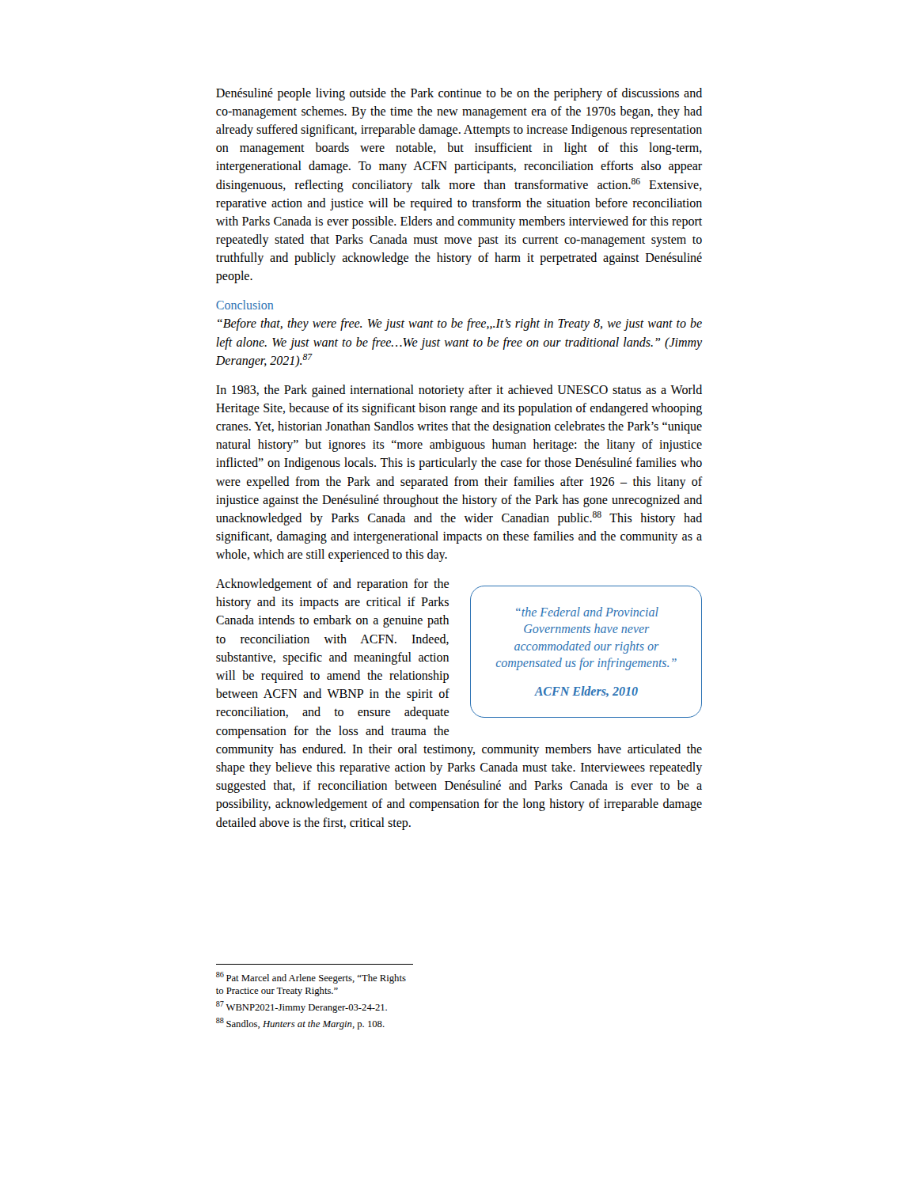Denésuliné people living outside the Park continue to be on the periphery of discussions and co-management schemes. By the time the new management era of the 1970s began, they had already suffered significant, irreparable damage. Attempts to increase Indigenous representation on management boards were notable, but insufficient in light of this long-term, intergenerational damage. To many ACFN participants, reconciliation efforts also appear disingenuous, reflecting conciliatory talk more than transformative action.86 Extensive, reparative action and justice will be required to transform the situation before reconciliation with Parks Canada is ever possible. Elders and community members interviewed for this report repeatedly stated that Parks Canada must move past its current co-management system to truthfully and publicly acknowledge the history of harm it perpetrated against Denésuliné people.
Conclusion
“Before that, they were free. We just want to be free,,.It’s right in Treaty 8, we just want to be left alone. We just want to be free…We just want to be free on our traditional lands.” (Jimmy Deranger, 2021).87
In 1983, the Park gained international notoriety after it achieved UNESCO status as a World Heritage Site, because of its significant bison range and its population of endangered whooping cranes. Yet, historian Jonathan Sandlos writes that the designation celebrates the Park’s “unique natural history” but ignores its “more ambiguous human heritage: the litany of injustice inflicted” on Indigenous locals. This is particularly the case for those Denésuliné families who were expelled from the Park and separated from their families after 1926 – this litany of injustice against the Denésuliné throughout the history of the Park has gone unrecognized and unacknowledged by Parks Canada and the wider Canadian public.88 This history had significant, damaging and intergenerational impacts on these families and the community as a whole, which are still experienced to this day.
“the Federal and Provincial Governments have never accommodated our rights or compensated us for infringements.” ACFN Elders, 2010
Acknowledgement of and reparation for the history and its impacts are critical if Parks Canada intends to embark on a genuine path to reconciliation with ACFN. Indeed, substantive, specific and meaningful action will be required to amend the relationship between ACFN and WBNP in the spirit of reconciliation, and to ensure adequate compensation for the loss and trauma the community has endured. In their oral testimony, community members have articulated the shape they believe this reparative action by Parks Canada must take. Interviewees repeatedly suggested that, if reconciliation between Denésuliné and Parks Canada is ever to be a possibility, acknowledgement of and compensation for the long history of irreparable damage detailed above is the first, critical step.
86 Pat Marcel and Arlene Seegerts, “The Rights to Practice our Treaty Rights.”
87 WBNP2021-Jimmy Deranger-03-24-21.
88 Sandlos, Hunters at the Margin, p. 108.